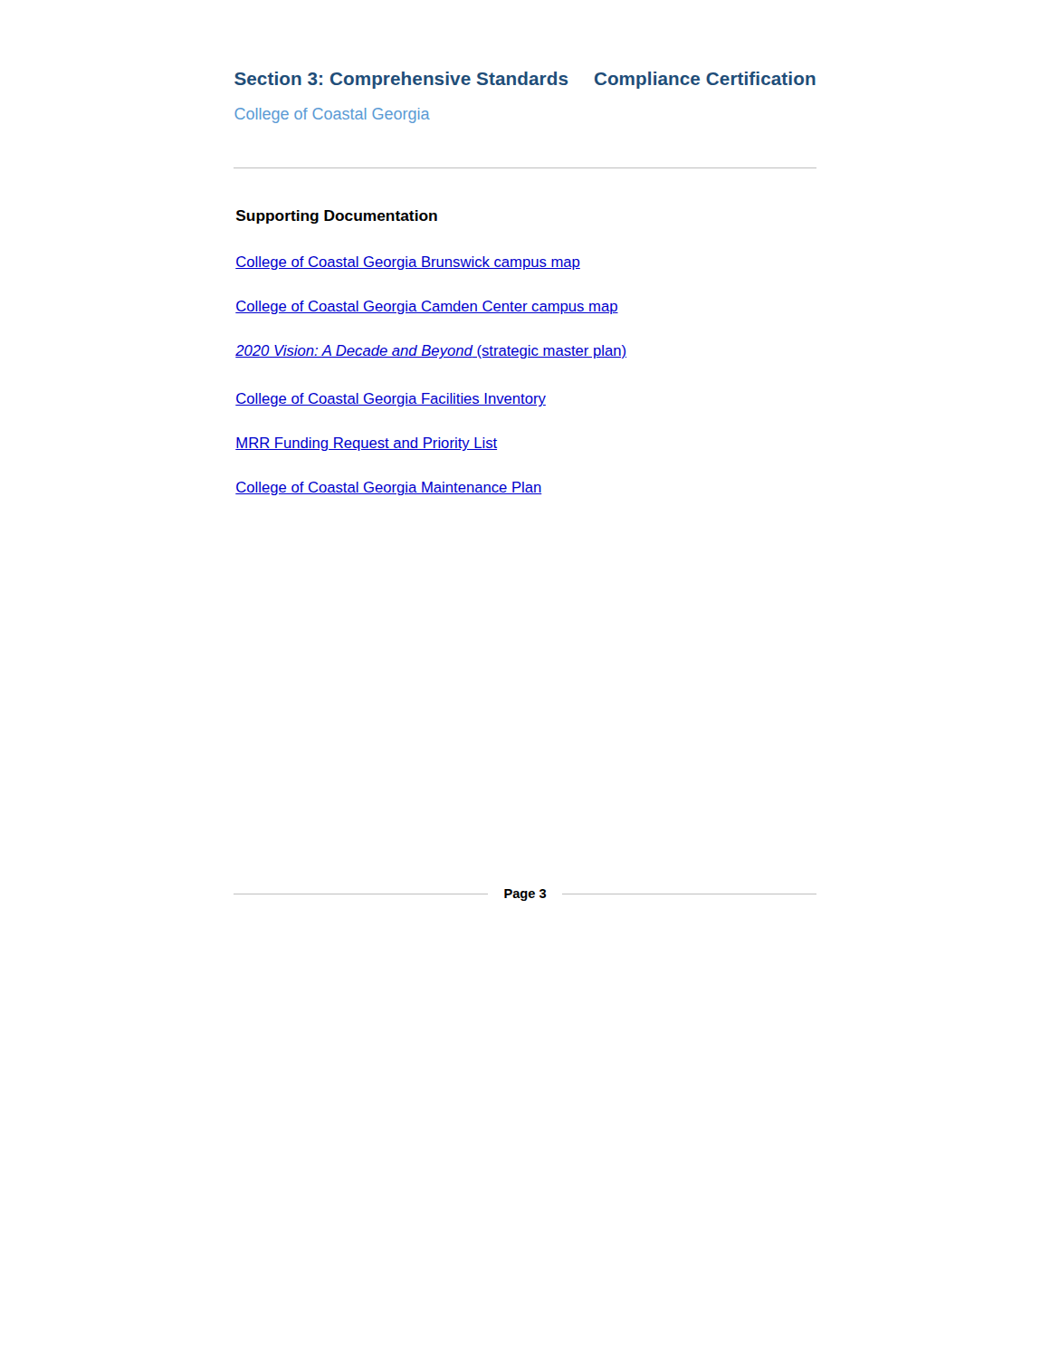Section 3: Comprehensive Standards Compliance Certification
College of Coastal Georgia
Supporting Documentation
College of Coastal Georgia Brunswick campus map
College of Coastal Georgia Camden Center campus map
2020 Vision: A Decade and Beyond (strategic master plan)
College of Coastal Georgia Facilities Inventory
MRR Funding Request and Priority List
College of Coastal Georgia Maintenance Plan
Page 3